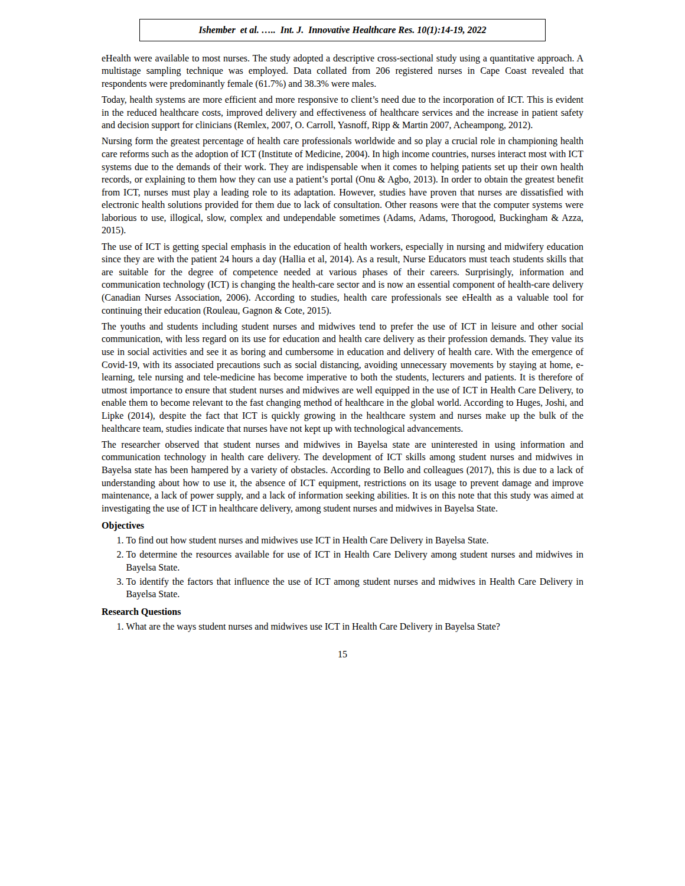Ishember et al. ….. Int. J. Innovative Healthcare Res. 10(1):14-19, 2022
eHealth were available to most nurses. The study adopted a descriptive cross-sectional study using a quantitative approach. A multistage sampling technique was employed. Data collated from 206 registered nurses in Cape Coast revealed that respondents were predominantly female (61.7%) and 38.3% were males.
Today, health systems are more efficient and more responsive to client’s need due to the incorporation of ICT. This is evident in the reduced healthcare costs, improved delivery and effectiveness of healthcare services and the increase in patient safety and decision support for clinicians (Remlex, 2007, O. Carroll, Yasnoff, Ripp & Martin 2007, Acheampong, 2012).
Nursing form the greatest percentage of health care professionals worldwide and so play a crucial role in championing health care reforms such as the adoption of ICT (Institute of Medicine, 2004). In high income countries, nurses interact most with ICT systems due to the demands of their work. They are indispensable when it comes to helping patients set up their own health records, or explaining to them how they can use a patient’s portal (Onu & Agbo, 2013). In order to obtain the greatest benefit from ICT, nurses must play a leading role to its adaptation. However, studies have proven that nurses are dissatisfied with electronic health solutions provided for them due to lack of consultation. Other reasons were that the computer systems were laborious to use, illogical, slow, complex and undependable sometimes (Adams, Adams, Thorogood, Buckingham & Azza, 2015).
The use of ICT is getting special emphasis in the education of health workers, especially in nursing and midwifery education since they are with the patient 24 hours a day (Hallia et al, 2014). As a result, Nurse Educators must teach students skills that are suitable for the degree of competence needed at various phases of their careers. Surprisingly, information and communication technology (ICT) is changing the health-care sector and is now an essential component of health-care delivery (Canadian Nurses Association, 2006). According to studies, health care professionals see eHealth as a valuable tool for continuing their education (Rouleau, Gagnon & Cote, 2015).
The youths and students including student nurses and midwives tend to prefer the use of ICT in leisure and other social communication, with less regard on its use for education and health care delivery as their profession demands. They value its use in social activities and see it as boring and cumbersome in education and delivery of health care. With the emergence of Covid-19, with its associated precautions such as social distancing, avoiding unnecessary movements by staying at home, e-learning, tele nursing and tele-medicine has become imperative to both the students, lecturers and patients. It is therefore of utmost importance to ensure that student nurses and midwives are well equipped in the use of ICT in Health Care Delivery, to enable them to become relevant to the fast changing method of healthcare in the global world. According to Huges, Joshi, and Lipke (2014), despite the fact that ICT is quickly growing in the healthcare system and nurses make up the bulk of the healthcare team, studies indicate that nurses have not kept up with technological advancements.
The researcher observed that student nurses and midwives in Bayelsa state are uninterested in using information and communication technology in health care delivery. The development of ICT skills among student nurses and midwives in Bayelsa state has been hampered by a variety of obstacles. According to Bello and colleagues (2017), this is due to a lack of understanding about how to use it, the absence of ICT equipment, restrictions on its usage to prevent damage and improve maintenance, a lack of power supply, and a lack of information seeking abilities. It is on this note that this study was aimed at investigating the use of ICT in healthcare delivery, among student nurses and midwives in Bayelsa State.
Objectives
To find out how student nurses and midwives use ICT in Health Care Delivery in Bayelsa State.
To determine the resources available for use of ICT in Health Care Delivery among student nurses and midwives in Bayelsa State.
To identify the factors that influence the use of ICT among student nurses and midwives in Health Care Delivery in Bayelsa State.
Research Questions
What are the ways student nurses and midwives use ICT in Health Care Delivery in Bayelsa State?
15